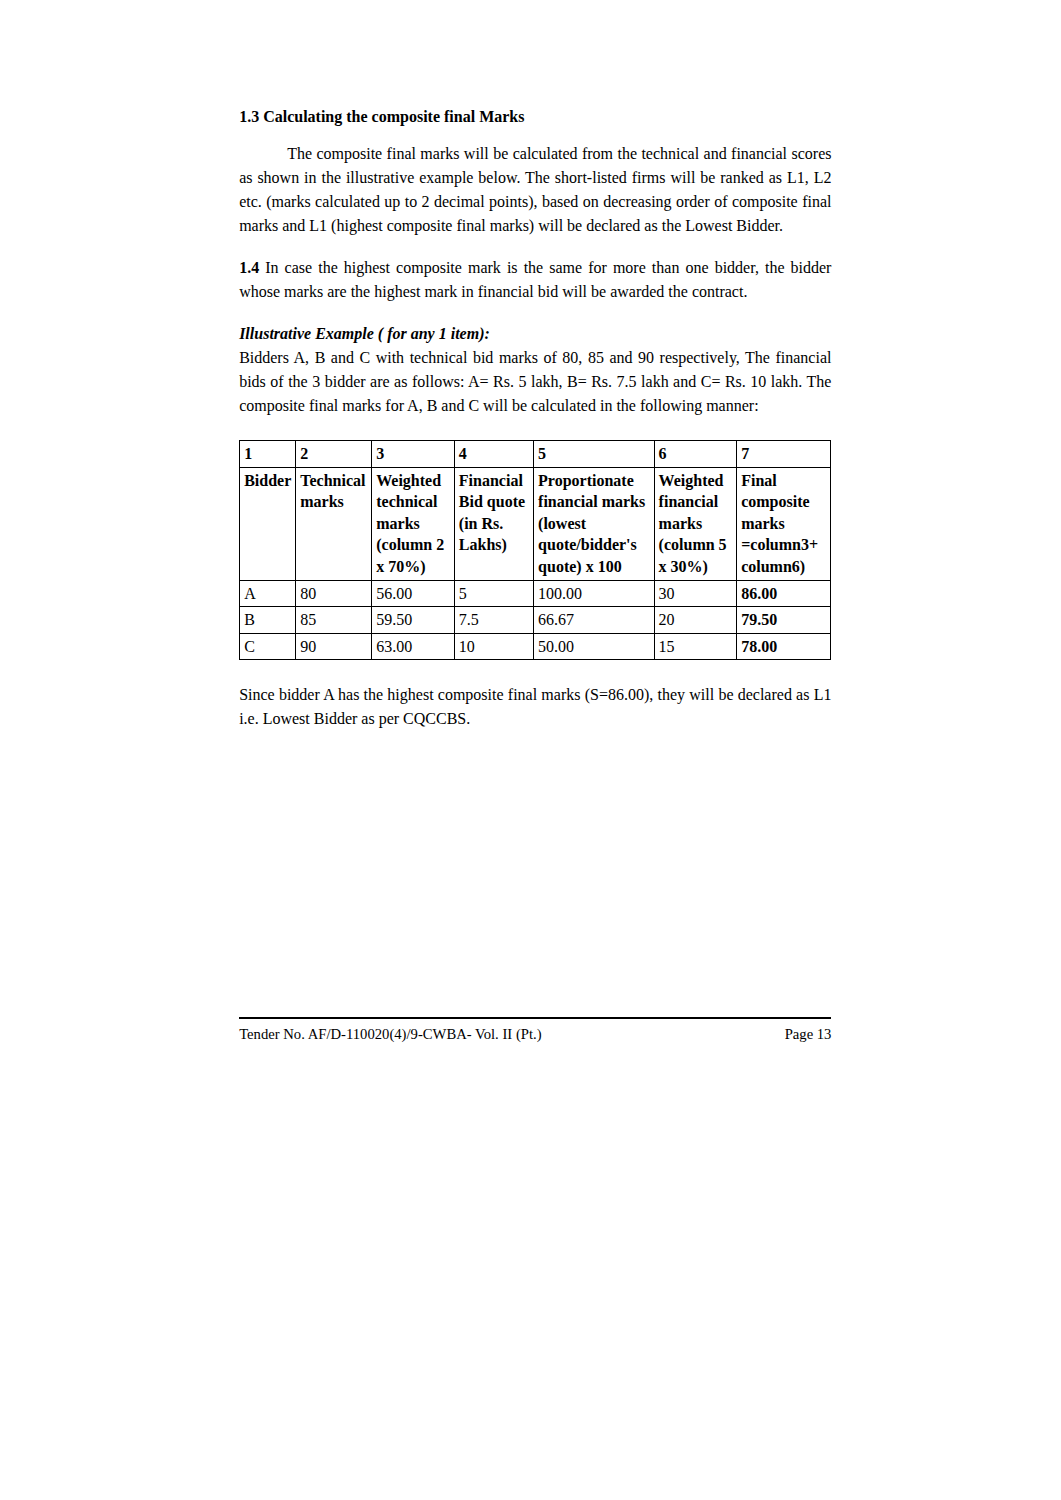1.3 Calculating the composite final Marks
The composite final marks will be calculated from the technical and financial scores as shown in the illustrative example below. The short-listed firms will be ranked as L1, L2 etc. (marks calculated up to 2 decimal points), based on decreasing order of composite final marks and L1 (highest composite final marks) will be declared as the Lowest Bidder.
1.4 In case the highest composite mark is the same for more than one bidder, the bidder whose marks are the highest mark in financial bid will be awarded the contract.
Illustrative Example ( for any 1 item):
Bidders A, B and C with technical bid marks of 80, 85 and 90 respectively, The financial bids of the 3 bidder are as follows: A= Rs. 5 lakh, B= Rs. 7.5 lakh and C= Rs. 10 lakh. The composite final marks for A, B and C will be calculated in the following manner:
| 1 | 2 | 3 | 4 | 5 | 6 | 7 |
| --- | --- | --- | --- | --- | --- | --- |
| Bidder | Technical marks | Weighted technical marks (column 2 x 70%) | Financial Bid quote (in Rs. Lakhs) | Proportionate financial marks (lowest quote/bidder's quote) x 100 | Weighted financial marks (column 5 x 30%) | Final composite marks =column3+ column6) |
| A | 80 | 56.00 | 5 | 100.00 | 30 | 86.00 |
| B | 85 | 59.50 | 7.5 | 66.67 | 20 | 79.50 |
| C | 90 | 63.00 | 10 | 50.00 | 15 | 78.00 |
Since bidder A has the highest composite final marks (S=86.00), they will be declared as L1 i.e. Lowest Bidder as per CQCCBS.
Tender No. AF/D-110020(4)/9-CWBA- Vol. II (Pt.) Page 13